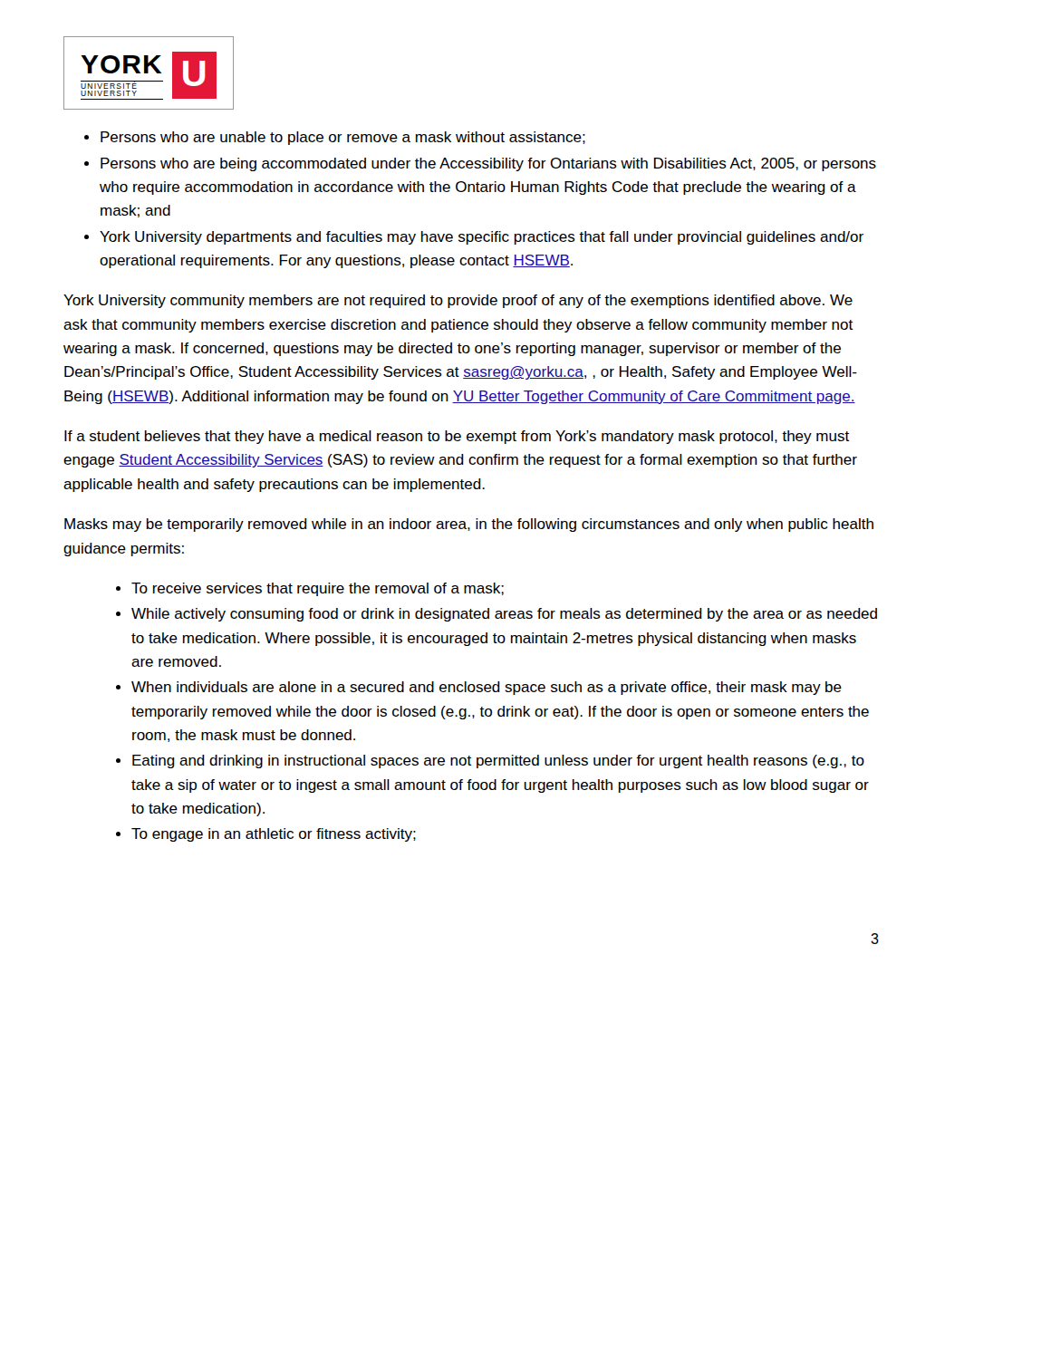YORK
UNIVERSITÉ
UNIVERSITY
U
Persons who are unable to place or remove a mask without assistance;
Persons who are being accommodated under the Accessibility for Ontarians with Disabilities Act, 2005, or persons who require accommodation in accordance with the Ontario Human Rights Code that preclude the wearing of a mask; and
York University departments and faculties may have specific practices that fall under provincial guidelines and/or operational requirements. For any questions, please contact HSEWB.
York University community members are not required to provide proof of any of the exemptions identified above. We ask that community members exercise discretion and patience should they observe a fellow community member not wearing a mask. If concerned, questions may be directed to one’s reporting manager, supervisor or member of the Dean’s/Principal’s Office, Student Accessibility Services at sasreg@yorku.ca, , or Health, Safety and Employee Well-Being (HSEWB). Additional information may be found on YU Better Together Community of Care Commitment page.
If a student believes that they have a medical reason to be exempt from York’s mandatory mask protocol, they must engage Student Accessibility Services (SAS) to review and confirm the request for a formal exemption so that further applicable health and safety precautions can be implemented.
Masks may be temporarily removed while in an indoor area, in the following circumstances and only when public health guidance permits:
To receive services that require the removal of a mask;
While actively consuming food or drink in designated areas for meals as determined by the area or as needed to take medication. Where possible, it is encouraged to maintain 2-metres physical distancing when masks are removed.
When individuals are alone in a secured and enclosed space such as a private office, their mask may be temporarily removed while the door is closed (e.g., to drink or eat). If the door is open or someone enters the room, the mask must be donned.
Eating and drinking in instructional spaces are not permitted unless under for urgent health reasons (e.g., to take a sip of water or to ingest a small amount of food for urgent health purposes such as low blood sugar or to take medication).
To engage in an athletic or fitness activity;
3